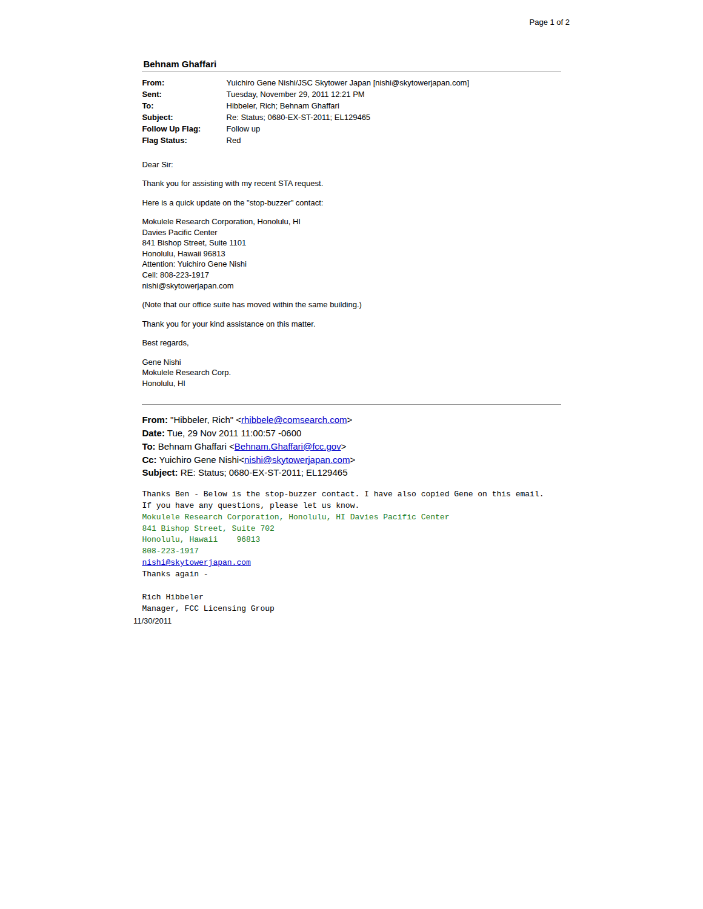Page 1 of 2
Behnam Ghaffari
| From: | Yuichiro Gene Nishi/JSC Skytower Japan [nishi@skytowerjapan.com] |
| Sent: | Tuesday, November 29, 2011 12:21 PM |
| To: | Hibbeler, Rich; Behnam Ghaffari |
| Subject: | Re: Status; 0680-EX-ST-2011; EL129465 |
| Follow Up Flag: | Follow up |
| Flag Status: | Red |
Dear Sir:
Thank you for assisting with my recent STA request.
Here is a quick update on the "stop-buzzer" contact:
Mokulele Research Corporation, Honolulu, HI
Davies Pacific Center
841 Bishop Street, Suite 1101
Honolulu, Hawaii 96813
Attention: Yuichiro Gene Nishi
Cell: 808-223-1917
nishi@skytowerjapan.com
(Note that our office suite has moved within the same building.)
Thank you for your kind assistance on this matter.
Best regards,
Gene Nishi
Mokulele Research Corp.
Honolulu, HI
From: "Hibbeler, Rich" <rhibbele@comsearch.com>
Date: Tue, 29 Nov 2011 11:00:57 -0600
To: Behnam Ghaffari <Behnam.Ghaffari@fcc.gov>
Cc: Yuichiro Gene Nishi<nishi@skytowerjapan.com>
Subject: RE: Status; 0680-EX-ST-2011; EL129465
Thanks Ben - Below is the stop-buzzer contact. I have also copied Gene on this email.
If you have any questions, please let us know.
Mokulele Research Corporation, Honolulu, HI Davies Pacific Center
841 Bishop Street, Suite 702
Honolulu, Hawaii    96813
808-223-1917
nishi@skytowerjapan.com
Thanks again -

Rich Hibbeler
Manager, FCC Licensing Group
11/30/2011